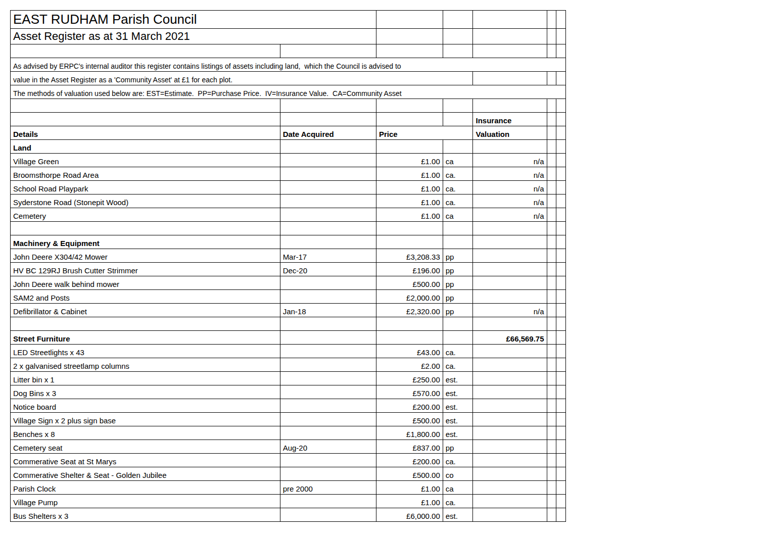| EAST RUDHAM Parish Council | | | | | |
| Asset Register as at 31 March 2021 | | | | | |
| As advised by ERPC's internal auditor this register contains listings of assets including land, which the Council is advised to |
| value in the Asset Register as a 'Community Asset' at £1 for each plot. | | | |
| The methods of valuation used below are: EST=Estimate. PP=Purchase Price. IV=Insurance Value. CA=Community Asset |
| | | | | Insurance | | |
| Details | Date Acquired | Price | Valuation | | |
| Land | | | | | | |
| Village Green | | £1.00 | ca | n/a | | |
| Broomsthorpe Road Area | | £1.00 | ca. | n/a | | |
| School Road Playpark | | £1.00 | ca. | n/a | | |
| Syderstone Road (Stonepit Wood) | | £1.00 | ca. | n/a | | |
| Cemetery | | £1.00 | ca | n/a | | |
| Machinery & Equipment | | | | | | |
| John Deere X304/42 Mower | Mar-17 | £3,208.33 | pp | | | |
| HV BC 129RJ Brush Cutter Strimmer | Dec-20 | £196.00 | pp | | | |
| John Deere walk behind mower | | £500.00 | pp | | | |
| SAM2 and Posts | | £2,000.00 | pp | | | |
| Defibrillator & Cabinet | Jan-18 | £2,320.00 | pp | n/a | | |
| Street Furniture | | | | £66,569.75 | | |
| LED Streetlights x 43 | | £43.00 | ca. | | | |
| 2 x galvanised streetlamp columns | | £2.00 | ca. | | | |
| Litter bin x 1 | | £250.00 | est. | | | |
| Dog Bins x 3 | | £570.00 | est. | | | |
| Notice board | | £200.00 | est. | | | |
| Village Sign x 2 plus sign base | | £500.00 | est. | | | |
| Benches x 8 | | £1,800.00 | est. | | | |
| Cemetery seat | Aug-20 | £837.00 | pp | | | |
| Commerative Seat at St Marys | | £200.00 | ca. | | | |
| Commerative Shelter & Seat - Golden Jubilee | | £500.00 | co | | | |
| Parish Clock | pre 2000 | £1.00 | ca | | | |
| Village Pump | | £1.00 | ca. | | | |
| Bus Shelters x 3 | | £6,000.00 | est. | | | |